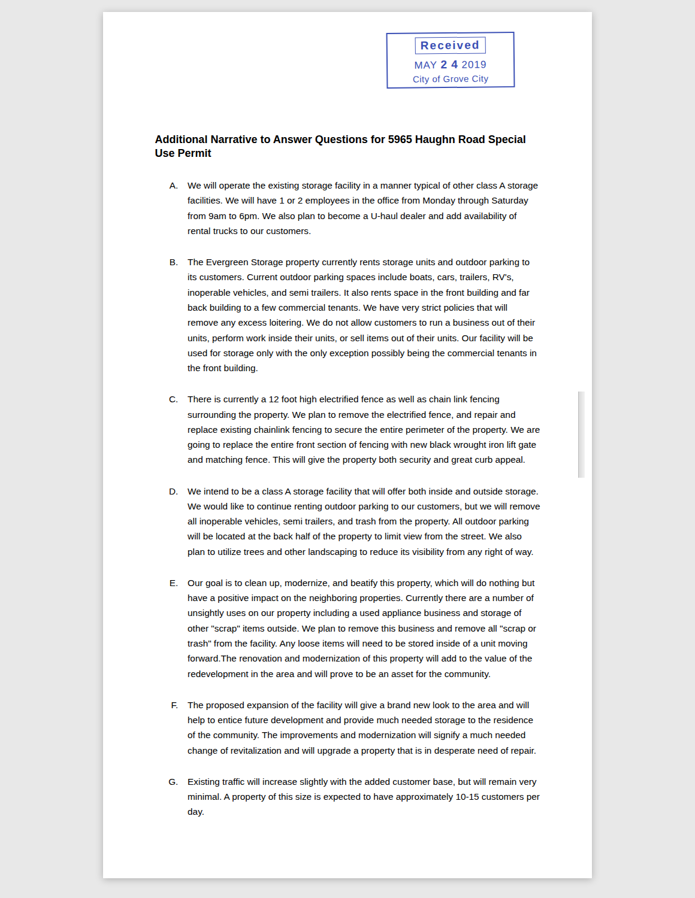Received
MAY 2 4 2019
City of Grove City
Additional Narrative to Answer Questions for 5965 Haughn Road Special Use Permit
We will operate the existing storage facility in a manner typical of other class A storage facilities. We will have 1 or 2 employees in the office from Monday through Saturday from 9am to 6pm. We also plan to become a U-haul dealer and add availability of rental trucks to our customers.
The Evergreen Storage property currently rents storage units and outdoor parking to its customers. Current outdoor parking spaces include boats, cars, trailers, RV's, inoperable vehicles, and semi trailers. It also rents space in the front building and far back building to a few commercial tenants. We have very strict policies that will remove any excess loitering. We do not allow customers to run a business out of their units, perform work inside their units, or sell items out of their units. Our facility will be used for storage only with the only exception possibly being the commercial tenants in the front building.
There is currently a 12 foot high electrified fence as well as chain link fencing surrounding the property. We plan to remove the electrified fence, and repair and replace existing chainlink fencing to secure the entire perimeter of the property. We are going to replace the entire front section of fencing with new black wrought iron lift gate and matching fence. This will give the property both security and great curb appeal.
We intend to be a class A storage facility that will offer both inside and outside storage. We would like to continue renting outdoor parking to our customers, but we will remove all inoperable vehicles, semi trailers, and trash from the property. All outdoor parking will be located at the back half of the property to limit view from the street. We also plan to utilize trees and other landscaping to reduce its visibility from any right of way.
Our goal is to clean up, modernize, and beatify this property, which will do nothing but have a positive impact on the neighboring properties. Currently there are a number of unsightly uses on our property including a used appliance business and storage of other "scrap" items outside. We plan to remove this business and remove all "scrap or trash" from the facility. Any loose items will need to be stored inside of a unit moving forward.The renovation and modernization of this property will add to the value of the redevelopment in the area and will prove to be an asset for the community.
The proposed expansion of the facility will give a brand new look to the area and will help to entice future development and provide much needed storage to the residence of the community. The improvements and modernization will signify a much needed change of revitalization and will upgrade a property that is in desperate need of repair.
Existing traffic will increase slightly with the added customer base, but will remain very minimal. A property of this size is expected to have approximately 10-15 customers per day.